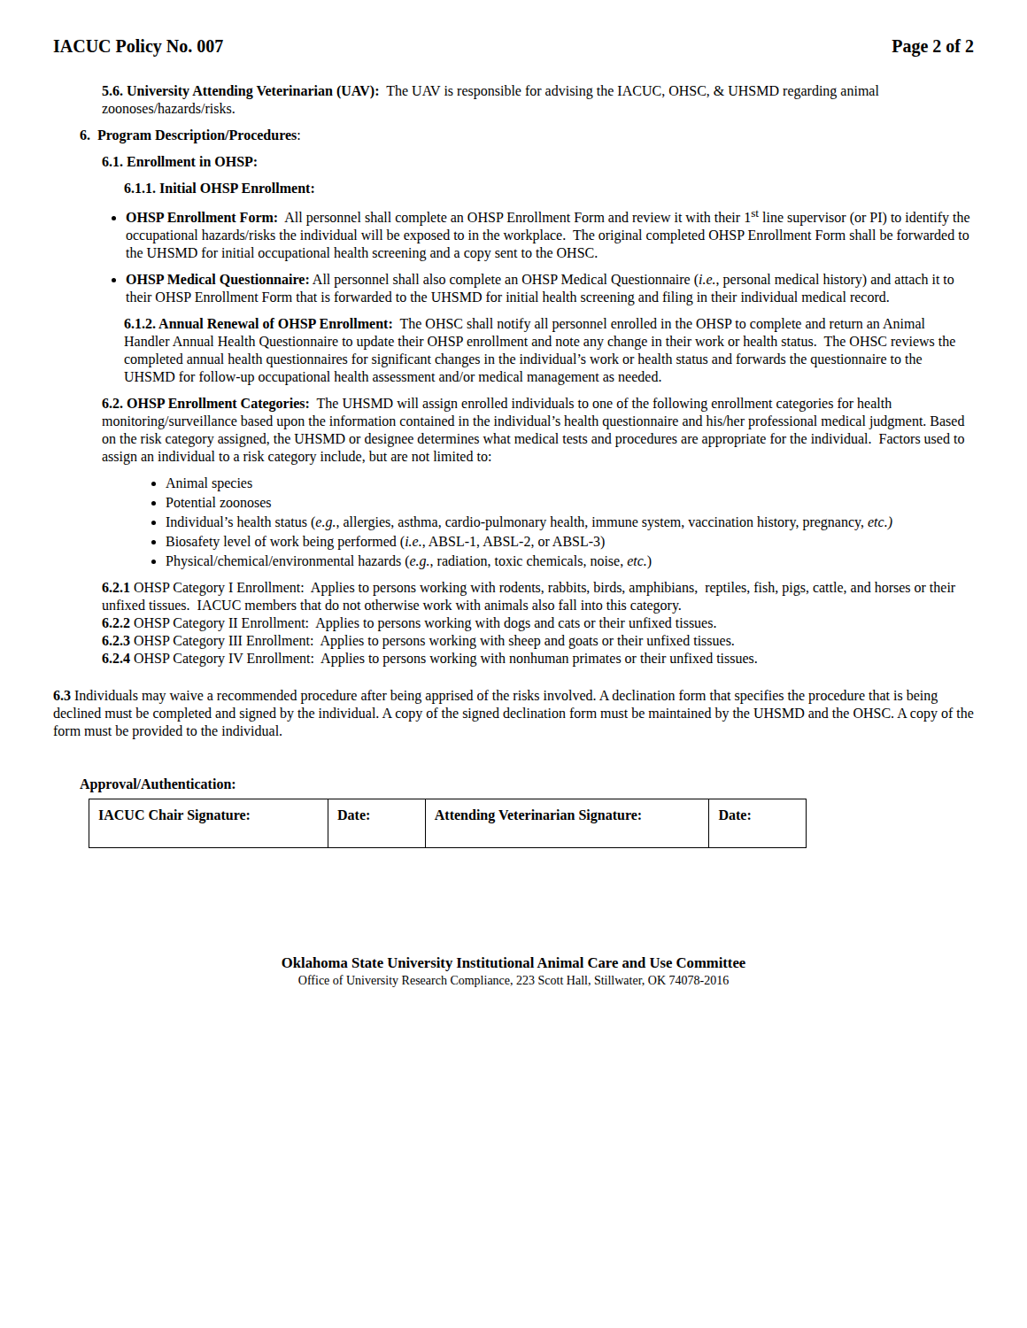IACUC Policy No. 007 Page 2 of 2
5.6. University Attending Veterinarian (UAV): The UAV is responsible for advising the IACUC, OHSC, & UHSMD regarding animal zoonoses/hazards/risks.
6. Program Description/Procedures:
6.1. Enrollment in OHSP:
6.1.1. Initial OHSP Enrollment:
OHSP Enrollment Form: All personnel shall complete an OHSP Enrollment Form and review it with their 1st line supervisor (or PI) to identify the occupational hazards/risks the individual will be exposed to in the workplace. The original completed OHSP Enrollment Form shall be forwarded to the UHSMD for initial occupational health screening and a copy sent to the OHSC.
OHSP Medical Questionnaire: All personnel shall also complete an OHSP Medical Questionnaire (i.e., personal medical history) and attach it to their OHSP Enrollment Form that is forwarded to the UHSMD for initial health screening and filing in their individual medical record.
6.1.2. Annual Renewal of OHSP Enrollment: The OHSC shall notify all personnel enrolled in the OHSP to complete and return an Animal Handler Annual Health Questionnaire to update their OHSP enrollment and note any change in their work or health status. The OHSC reviews the completed annual health questionnaires for significant changes in the individual’s work or health status and forwards the questionnaire to the UHSMD for follow-up occupational health assessment and/or medical management as needed.
6.2. OHSP Enrollment Categories: The UHSMD will assign enrolled individuals to one of the following enrollment categories for health monitoring/surveillance based upon the information contained in the individual’s health questionnaire and his/her professional medical judgment. Based on the risk category assigned, the UHSMD or designee determines what medical tests and procedures are appropriate for the individual. Factors used to assign an individual to a risk category include, but are not limited to:
Animal species
Potential zoonoses
Individual’s health status (e.g., allergies, asthma, cardio-pulmonary health, immune system, vaccination history, pregnancy, etc.)
Biosafety level of work being performed (i.e., ABSL-1, ABSL-2, or ABSL-3)
Physical/chemical/environmental hazards (e.g., radiation, toxic chemicals, noise, etc.)
6.2.1 OHSP Category I Enrollment: Applies to persons working with rodents, rabbits, birds, amphibians, reptiles, fish, pigs, cattle, and horses or their unfixed tissues. IACUC members that do not otherwise work with animals also fall into this category.
6.2.2 OHSP Category II Enrollment: Applies to persons working with dogs and cats or their unfixed tissues.
6.2.3 OHSP Category III Enrollment: Applies to persons working with sheep and goats or their unfixed tissues.
6.2.4 OHSP Category IV Enrollment: Applies to persons working with nonhuman primates or their unfixed tissues.
6.3 Individuals may waive a recommended procedure after being apprised of the risks involved. A declination form that specifies the procedure that is being declined must be completed and signed by the individual. A copy of the signed declination form must be maintained by the UHSMD and the OHSC. A copy of the form must be provided to the individual.
Approval/Authentication:
| IACUC Chair Signature: | Date: | Attending Veterinarian Signature: | Date: |
Oklahoma State University Institutional Animal Care and Use Committee
Office of University Research Compliance, 223 Scott Hall, Stillwater, OK 74078-2016